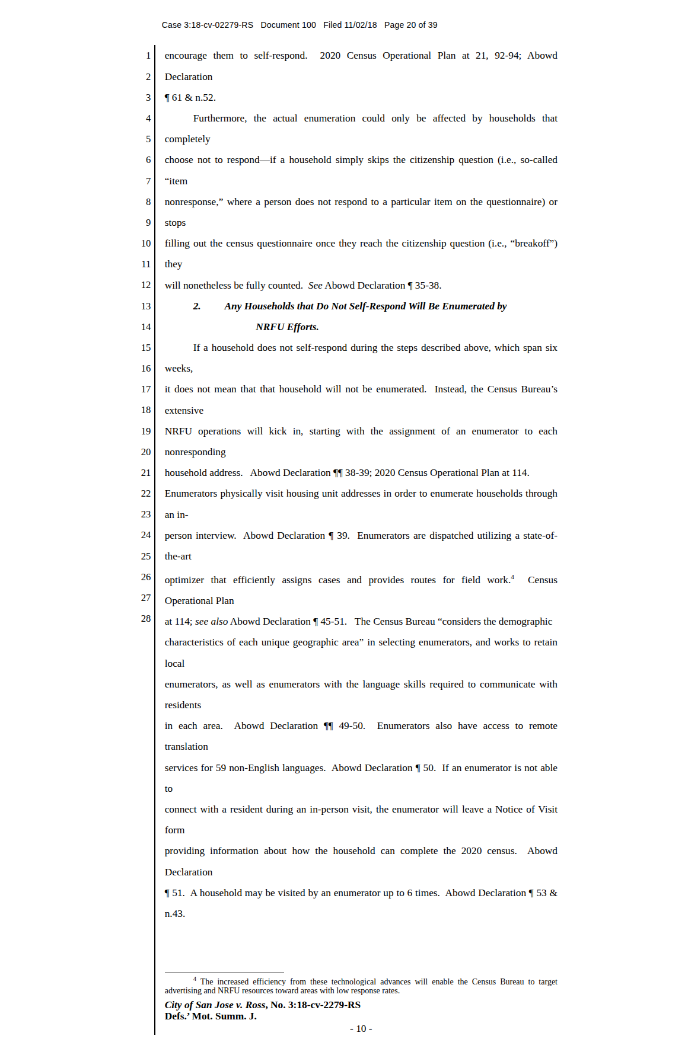Case 3:18-cv-02279-RS Document 100 Filed 11/02/18 Page 20 of 39
1
2
3
4
5
6
7
8
9
10
11
12
13
14
15
16
17
18
19
20
21
22
23
24
25
26
27
28
encourage them to self-respond. 2020 Census Operational Plan at 21, 92-94; Abowd Declaration
¶ 61 & n.52.
Furthermore, the actual enumeration could only be affected by households that completely
choose not to respond—if a household simply skips the citizenship question (i.e., so-called “item
nonresponse,” where a person does not respond to a particular item on the questionnaire) or stops
filling out the census questionnaire once they reach the citizenship question (i.e., “breakoff”) they
will nonetheless be fully counted. See Abowd Declaration ¶ 35-38.
2.
Any Households that Do Not Self-Respond Will Be Enumerated byNRFU Efforts.
If a household does not self-respond during the steps described above, which span six weeks,
it does not mean that that household will not be enumerated. Instead, the Census Bureau’s extensive
NRFU operations will kick in, starting with the assignment of an enumerator to each nonresponding
household address. Abowd Declaration ¶¶ 38-39; 2020 Census Operational Plan at 114.
Enumerators physically visit housing unit addresses in order to enumerate households through an in-
person interview. Abowd Declaration ¶ 39. Enumerators are dispatched utilizing a state-of-the-art
optimizer that efficiently assigns cases and provides routes for field work.4 Census Operational Plan
at 114; see also Abowd Declaration ¶ 45-51. The Census Bureau “considers the demographic
characteristics of each unique geographic area” in selecting enumerators, and works to retain local
enumerators, as well as enumerators with the language skills required to communicate with residents
in each area. Abowd Declaration ¶¶ 49-50. Enumerators also have access to remote translation
services for 59 non-English languages. Abowd Declaration ¶ 50. If an enumerator is not able to
connect with a resident during an in-person visit, the enumerator will leave a Notice of Visit form
providing information about how the household can complete the 2020 census. Abowd Declaration
¶ 51. A household may be visited by an enumerator up to 6 times. Abowd Declaration ¶ 53 & n.43.
4 The increased efficiency from these technological advances will enable the Census Bureau to target advertising and NRFU resources toward areas with low response rates.
City of San Jose v. Ross, No. 3:18-cv-2279-RS
Defs.’ Mot. Summ. J.
- 10 -